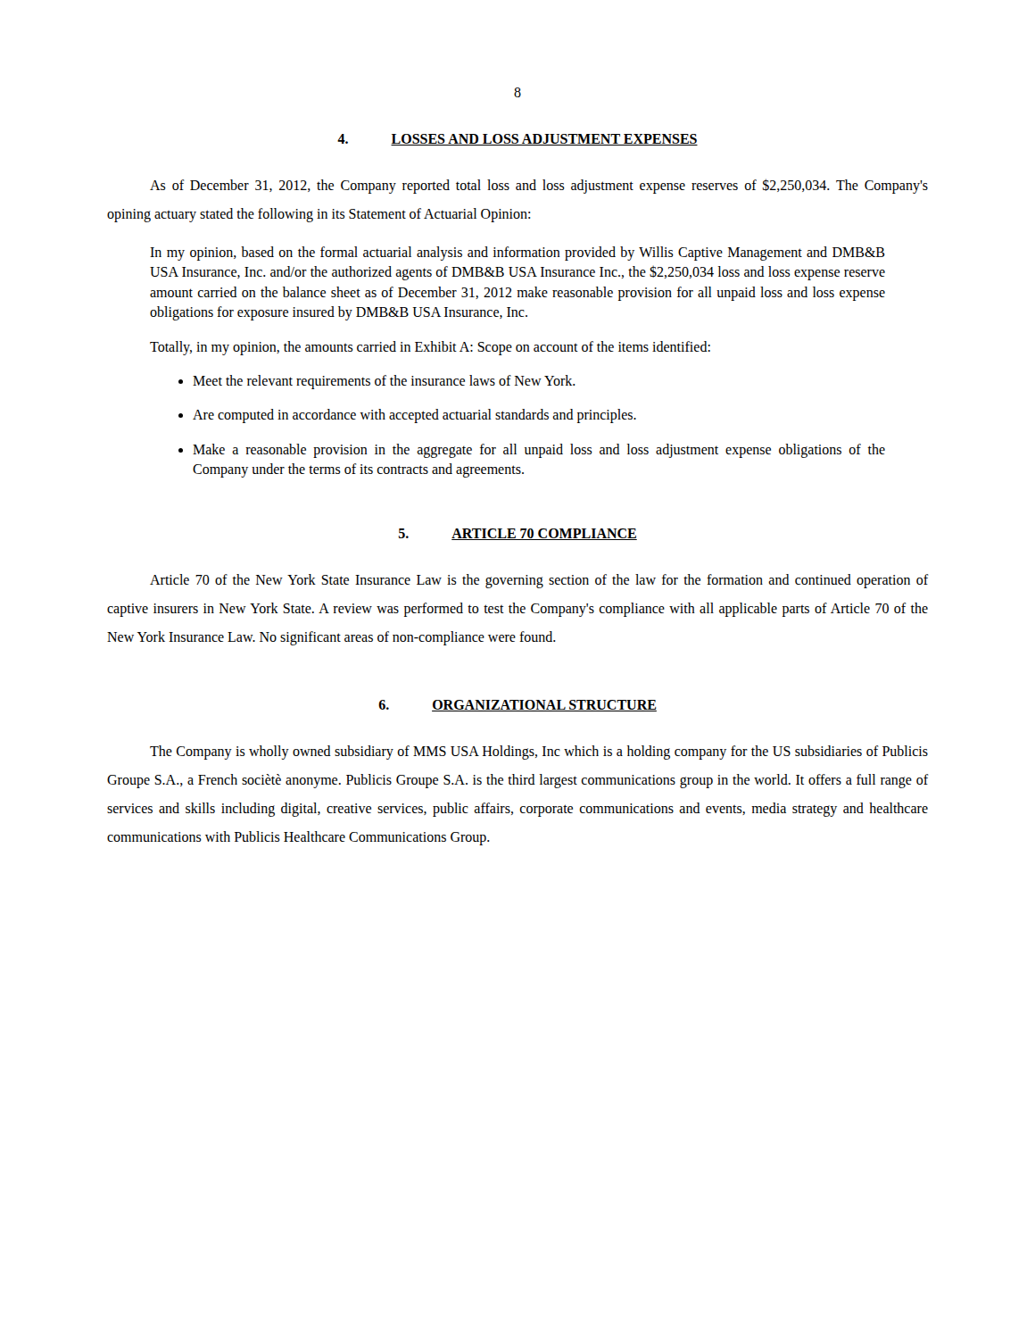8
4. LOSSES AND LOSS ADJUSTMENT EXPENSES
As of December 31, 2012, the Company reported total loss and loss adjustment expense reserves of $2,250,034. The Company's opining actuary stated the following in its Statement of Actuarial Opinion:
In my opinion, based on the formal actuarial analysis and information provided by Willis Captive Management and DMB&B USA Insurance, Inc. and/or the authorized agents of DMB&B USA Insurance Inc., the $2,250,034 loss and loss expense reserve amount carried on the balance sheet as of December 31, 2012 make reasonable provision for all unpaid loss and loss expense obligations for exposure insured by DMB&B USA Insurance, Inc.
Totally, in my opinion, the amounts carried in Exhibit A: Scope on account of the items identified:
Meet the relevant requirements of the insurance laws of New York.
Are computed in accordance with accepted actuarial standards and principles.
Make a reasonable provision in the aggregate for all unpaid loss and loss adjustment expense obligations of the Company under the terms of its contracts and agreements.
5. ARTICLE 70 COMPLIANCE
Article 70 of the New York State Insurance Law is the governing section of the law for the formation and continued operation of captive insurers in New York State. A review was performed to test the Company's compliance with all applicable parts of Article 70 of the New York Insurance Law. No significant areas of non-compliance were found.
6. ORGANIZATIONAL STRUCTURE
The Company is wholly owned subsidiary of MMS USA Holdings, Inc which is a holding company for the US subsidiaries of Publicis Groupe S.A., a French sociètè anonyme. Publicis Groupe S.A. is the third largest communications group in the world. It offers a full range of services and skills including digital, creative services, public affairs, corporate communications and events, media strategy and healthcare communications with Publicis Healthcare Communications Group.